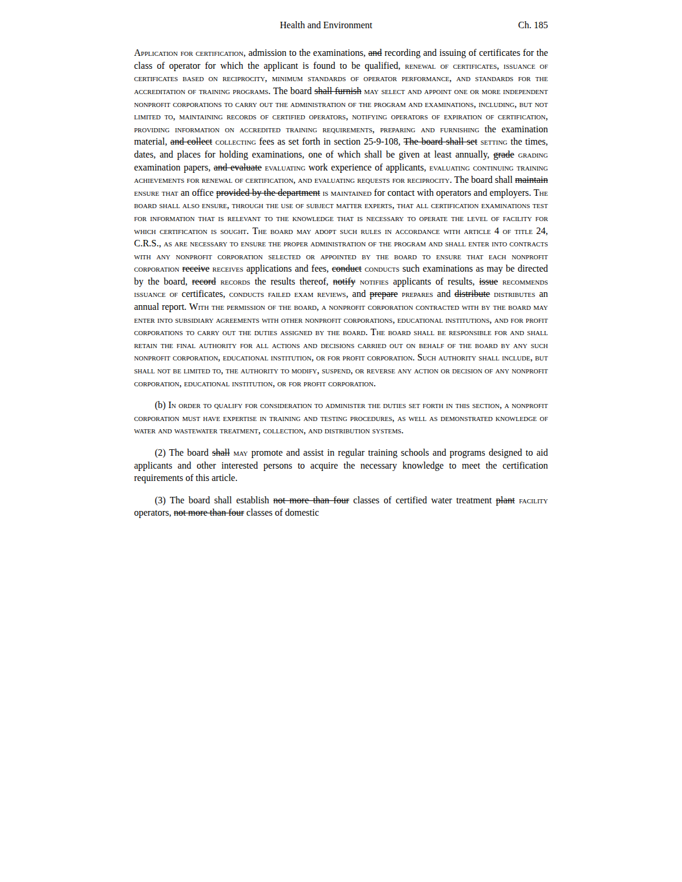Health and Environment
Ch. 185
Application for certification, admission to the examinations, and recording and issuing of certificates for the class of operator for which the applicant is found to be qualified, renewal of certificates, issuance of certificates based on reciprocity, minimum standards of operator performance, and standards for the accreditation of training programs. The board shall furnish may select and appoint one or more independent nonprofit corporations to carry out the administration of the program and examinations, including, but not limited to, maintaining records of certified operators, notifying operators of expiration of certification, providing information on accredited training requirements, preparing and furnishing the examination material, and collect collecting fees as set forth in section 25-9-108, The board shall set setting the times, dates, and places for holding examinations, one of which shall be given at least annually, grade grading examination papers, and evaluate evaluating work experience of applicants, evaluating continuing training achievements for renewal of certification, and evaluating requests for reciprocity. The board shall maintain ensure that an office provided by the department is maintained for contact with operators and employers. The board shall also ensure, through the use of subject matter experts, that all certification examinations test for information that is relevant to the knowledge that is necessary to operate the level of facility for which certification is sought. The board may adopt such rules in accordance with article 4 of title 24, C.R.S., as are necessary to ensure the proper administration of the program and shall enter into contracts with any nonprofit corporation selected or appointed by the board to ensure that each nonprofit corporation receive receives applications and fees, conduct conducts such examinations as may be directed by the board, record records the results thereof, notify notifies applicants of results, issue recommends issuance of certificates, conducts failed exam reviews, and prepare prepares and distribute distributes an annual report. With the permission of the board, a nonprofit corporation contracted with by the board may enter into subsidiary agreements with other nonprofit corporations, educational institutions, and for profit corporations to carry out the duties assigned by the board. The board shall be responsible for and shall retain the final authority for all actions and decisions carried out on behalf of the board by any such nonprofit corporation, educational institution, or for profit corporation. Such authority shall include, but shall not be limited to, the authority to modify, suspend, or reverse any action or decision of any nonprofit corporation, educational institution, or for profit corporation.
(b) In order to qualify for consideration to administer the duties set forth in this section, a nonprofit corporation must have expertise in training and testing procedures, as well as demonstrated knowledge of water and wastewater treatment, collection, and distribution systems.
(2) The board shall may promote and assist in regular training schools and programs designed to aid applicants and other interested persons to acquire the necessary knowledge to meet the certification requirements of this article.
(3) The board shall establish not more than four classes of certified water treatment plant facility operators, not more than four classes of domestic